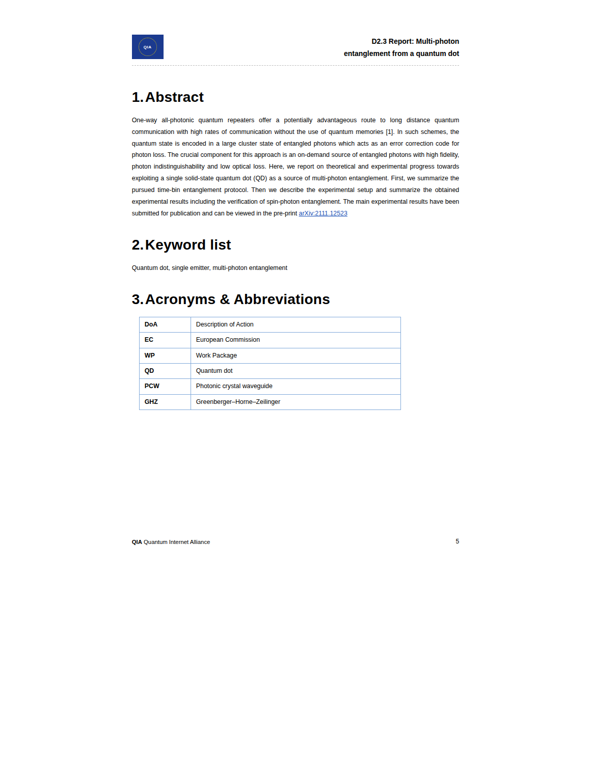QIA
D2.3 Report: Multi-photon
entanglement from a quantum dot
1. Abstract
One-way all-photonic quantum repeaters offer a potentially advantageous route to long distance quantum communication with high rates of communication without the use of quantum memories [1]. In such schemes, the quantum state is encoded in a large cluster state of entangled photons which acts as an error correction code for photon loss. The crucial component for this approach is an on-demand source of entangled photons with high fidelity, photon indistinguishability and low optical loss. Here, we report on theoretical and experimental progress towards exploiting a single solid-state quantum dot (QD) as a source of multi-photon entanglement. First, we summarize the pursued time-bin entanglement protocol. Then we describe the experimental setup and summarize the obtained experimental results including the verification of spin-photon entanglement. The main experimental results have been submitted for publication and can be viewed in the pre-print arXiv:2111.12523
2. Keyword list
Quantum dot, single emitter, multi-photon entanglement
3. Acronyms & Abbreviations
| DoA | Description of Action |
| EC | European Commission |
| WP | Work Package |
| QD | Quantum dot |
| PCW | Photonic crystal waveguide |
| GHZ | Greenberger–Horne–Zeilinger |
QIA Quantum Internet Alliance
5